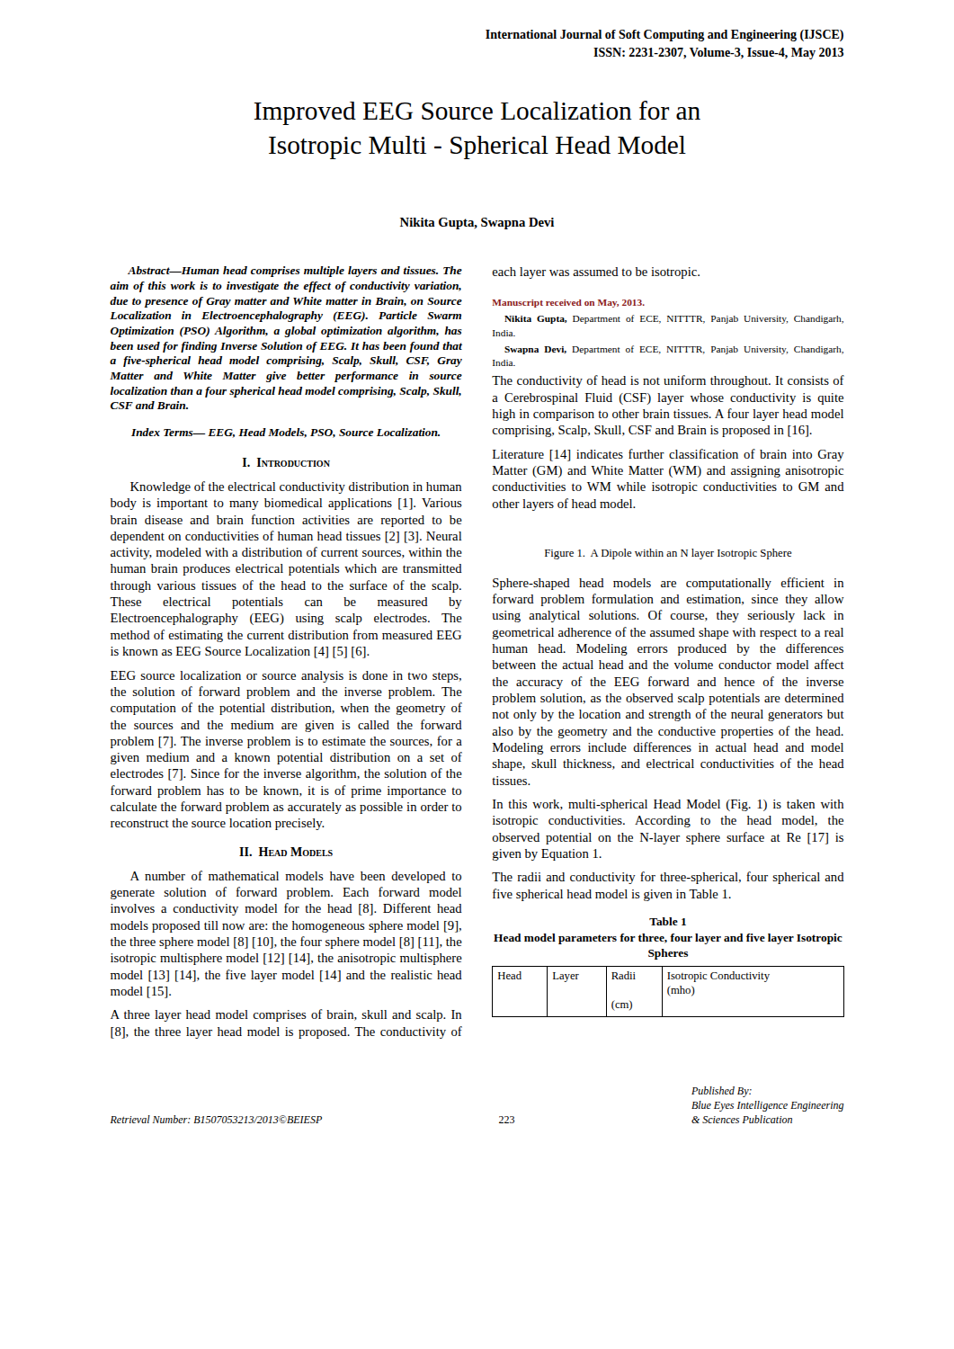International Journal of Soft Computing and Engineering (IJSCE)
ISSN: 2231-2307, Volume-3, Issue-4, May 2013
Improved EEG Source Localization for an
Isotropic Multi - Spherical Head Model
Nikita Gupta, Swapna Devi
Abstract—Human head comprises multiple layers and tissues. The aim of this work is to investigate the effect of conductivity variation, due to presence of Gray matter and White matter in Brain, on Source Localization in Electroencephalography (EEG). Particle Swarm Optimization (PSO) Algorithm, a global optimization algorithm, has been used for finding Inverse Solution of EEG. It has been found that a five-spherical head model comprising, Scalp, Skull, CSF, Gray Matter and White Matter give better performance in source localization than a four spherical head model comprising, Scalp, Skull, CSF and Brain.
Index Terms— EEG, Head Models, PSO, Source Localization.
I. Introduction
Knowledge of the electrical conductivity distribution in human body is important to many biomedical applications [1]. Various brain disease and brain function activities are reported to be dependent on conductivities of human head tissues [2] [3]. Neural activity, modeled with a distribution of current sources, within the human brain produces electrical potentials which are transmitted through various tissues of the head to the surface of the scalp. These electrical potentials can be measured by Electroencephalography (EEG) using scalp electrodes. The method of estimating the current distribution from measured EEG is known as EEG Source Localization [4] [5] [6].
EEG source localization or source analysis is done in two steps, the solution of forward problem and the inverse problem. The computation of the potential distribution, when the geometry of the sources and the medium are given is called the forward problem [7]. The inverse problem is to estimate the sources, for a given medium and a known potential distribution on a set of electrodes [7]. Since for the inverse algorithm, the solution of the forward problem has to be known, it is of prime importance to calculate the forward problem as accurately as possible in order to reconstruct the source location precisely.
II. Head Models
A number of mathematical models have been developed to generate solution of forward problem. Each forward model involves a conductivity model for the head [8]. Different head models proposed till now are: the homogeneous sphere model [9], the three sphere model [8] [10], the four sphere model [8] [11], the isotropic multisphere model [12] [14], the anisotropic multisphere model [13] [14], the five layer model [14] and the realistic head model [15].
A three layer head model comprises of brain, skull and scalp. In [8], the three layer head model is proposed. The conductivity of each layer was assumed to be isotropic.
Manuscript received on May, 2013.
Nikita Gupta, Department of ECE, NITTTR, Panjab University, Chandigarh, India.
Swapna Devi, Department of ECE, NITTTR, Panjab University, Chandigarh, India.
The conductivity of head is not uniform throughout. It consists of a Cerebrospinal Fluid (CSF) layer whose conductivity is quite high in comparison to other brain tissues. A four layer head model comprising, Scalp, Skull, CSF and Brain is proposed in [16].
Literature [14] indicates further classification of brain into Gray Matter (GM) and White Matter (WM) and assigning anisotropic conductivities to WM while isotropic conductivities to GM and other layers of head model.
Figure 1. A Dipole within an N layer Isotropic Sphere
Sphere-shaped head models are computationally efficient in forward problem formulation and estimation, since they allow using analytical solutions. Of course, they seriously lack in geometrical adherence of the assumed shape with respect to a real human head. Modeling errors produced by the differences between the actual head and the volume conductor model affect the accuracy of the EEG forward and hence of the inverse problem solution, as the observed scalp potentials are determined not only by the location and strength of the neural generators but also by the geometry and the conductive properties of the head. Modeling errors include differences in actual head and model shape, skull thickness, and electrical conductivities of the head tissues.
In this work, multi-spherical Head Model (Fig. 1) is taken with isotropic conductivities. According to the head model, the observed potential on the N-layer sphere surface at Re [17] is given by Equation 1.
The radii and conductivity for three-spherical, four spherical and five spherical head model is given in Table 1.
Table 1
Head model parameters for three, four layer and five layer Isotropic Spheres
| Head | Layer | Radii (cm) | Isotropic Conductivity (mho) |
| --- | --- | --- | --- |
Retrieval Number: B1507053213/2013©BEIESP
223
Published By:
Blue Eyes Intelligence Engineering
& Sciences Publication